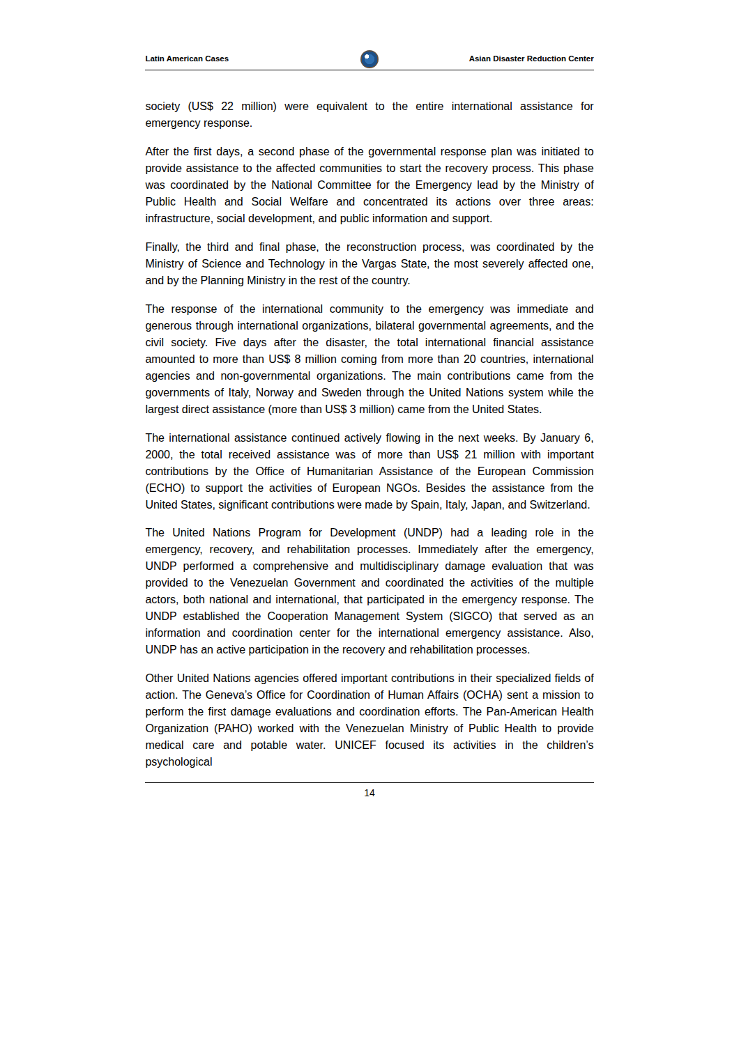Latin American Cases
Asian Disaster Reduction Center
society (US$ 22 million) were equivalent to the entire international assistance for emergency response.
After the first days, a second phase of the governmental response plan was initiated to provide assistance to the affected communities to start the recovery process. This phase was coordinated by the National Committee for the Emergency lead by the Ministry of Public Health and Social Welfare and concentrated its actions over three areas: infrastructure, social development, and public information and support.
Finally, the third and final phase, the reconstruction process, was coordinated by the Ministry of Science and Technology in the Vargas State, the most severely affected one, and by the Planning Ministry in the rest of the country.
The response of the international community to the emergency was immediate and generous through international organizations, bilateral governmental agreements, and the civil society. Five days after the disaster, the total international financial assistance amounted to more than US$ 8 million coming from more than 20 countries, international agencies and non-governmental organizations. The main contributions came from the governments of Italy, Norway and Sweden through the United Nations system while the largest direct assistance (more than US$ 3 million) came from the United States.
The international assistance continued actively flowing in the next weeks. By January 6, 2000, the total received assistance was of more than US$ 21 million with important contributions by the Office of Humanitarian Assistance of the European Commission (ECHO) to support the activities of European NGOs. Besides the assistance from the United States, significant contributions were made by Spain, Italy, Japan, and Switzerland.
The United Nations Program for Development (UNDP) had a leading role in the emergency, recovery, and rehabilitation processes. Immediately after the emergency, UNDP performed a comprehensive and multidisciplinary damage evaluation that was provided to the Venezuelan Government and coordinated the activities of the multiple actors, both national and international, that participated in the emergency response. The UNDP established the Cooperation Management System (SIGCO) that served as an information and coordination center for the international emergency assistance. Also, UNDP has an active participation in the recovery and rehabilitation processes.
Other United Nations agencies offered important contributions in their specialized fields of action. The Geneva’s Office for Coordination of Human Affairs (OCHA) sent a mission to perform the first damage evaluations and coordination efforts. The Pan-American Health Organization (PAHO) worked with the Venezuelan Ministry of Public Health to provide medical care and potable water. UNICEF focused its activities in the children’s psychological
14